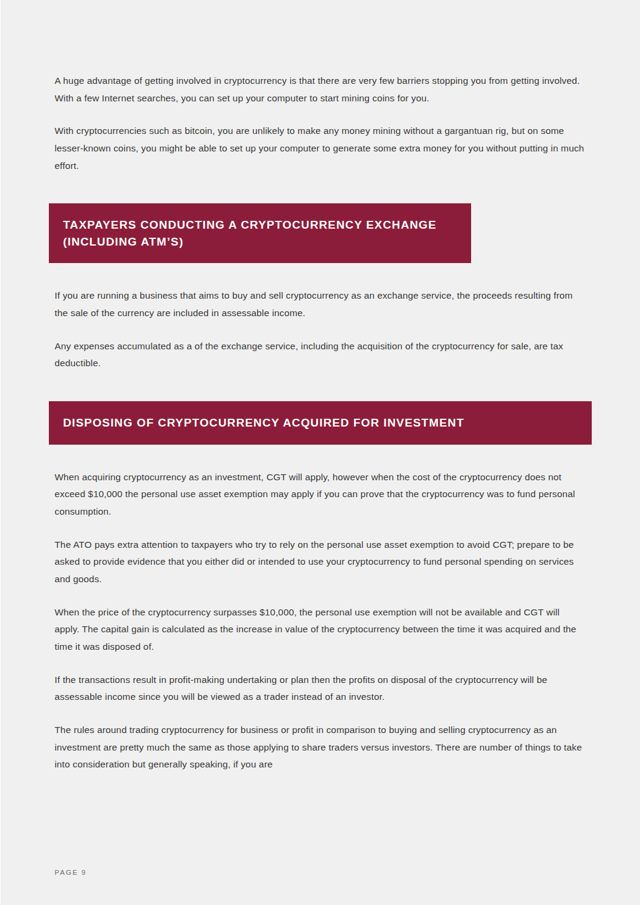A huge advantage of getting involved in cryptocurrency is that there are very few barriers stopping you from getting involved. With a few Internet searches, you can set up your computer to start mining coins for you.
With cryptocurrencies such as bitcoin, you are unlikely to make any money mining without a gargantuan rig, but on some lesser-known coins, you might be able to set up your computer to generate some extra money for you without putting in much effort.
Taxpayers conducting a cryptocurrency exchange (including ATM’s)
If you are running a business that aims to buy and sell cryptocurrency as an exchange service, the proceeds resulting from the sale of the currency are included in assessable income.
Any expenses accumulated as a of the exchange service, including the acquisition of the cryptocurrency for sale, are tax deductible.
Disposing of cryptocurrency acquired for investment
When acquiring cryptocurrency as an investment, CGT will apply, however when the cost of the cryptocurrency does not exceed $10,000 the personal use asset exemption may apply if you can prove that the cryptocurrency was to fund personal consumption.
The ATO pays extra attention to taxpayers who try to rely on the personal use asset exemption to avoid CGT; prepare to be asked to provide evidence that you either did or intended to use your cryptocurrency to fund personal spending on services and goods.
When the price of the cryptocurrency surpasses $10,000, the personal use exemption will not be available and CGT will apply. The capital gain is calculated as the increase in value of the cryptocurrency between the time it was acquired and the time it was disposed of.
If the transactions result in profit-making undertaking or plan then the profits on disposal of the cryptocurrency will be assessable income since you will be viewed as a trader instead of an investor.
The rules around trading cryptocurrency for business or profit in comparison to buying and selling cryptocurrency as an investment are pretty much the same as those applying to share traders versus investors. There are number of things to take into consideration but generally speaking, if you are
Page 9